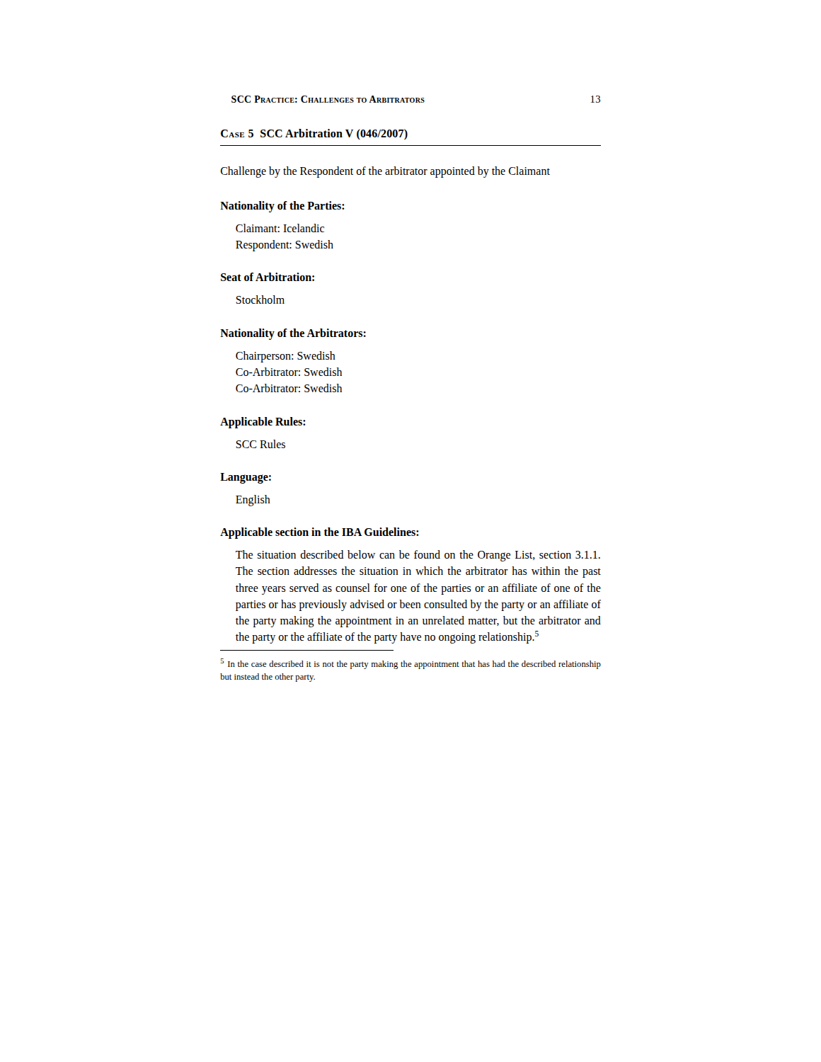SCC Practice: Challenges to Arbitrators 13
Case 5 SCC Arbitration V (046/2007)
Challenge by the Respondent of the arbitrator appointed by the Claimant
Nationality of the Parties:
Claimant: Icelandic
Respondent: Swedish
Seat of Arbitration:
Stockholm
Nationality of the Arbitrators:
Chairperson: Swedish
Co-Arbitrator: Swedish
Co-Arbitrator: Swedish
Applicable Rules:
SCC Rules
Language:
English
Applicable section in the IBA Guidelines:
The situation described below can be found on the Orange List, section 3.1.1. The section addresses the situation in which the arbitrator has within the past three years served as counsel for one of the parties or an affiliate of one of the parties or has previously advised or been consulted by the party or an affiliate of the party making the appointment in an unrelated matter, but the arbitrator and the party or the affiliate of the party have no ongoing relationship.5
5 In the case described it is not the party making the appointment that has had the described relationship but instead the other party.